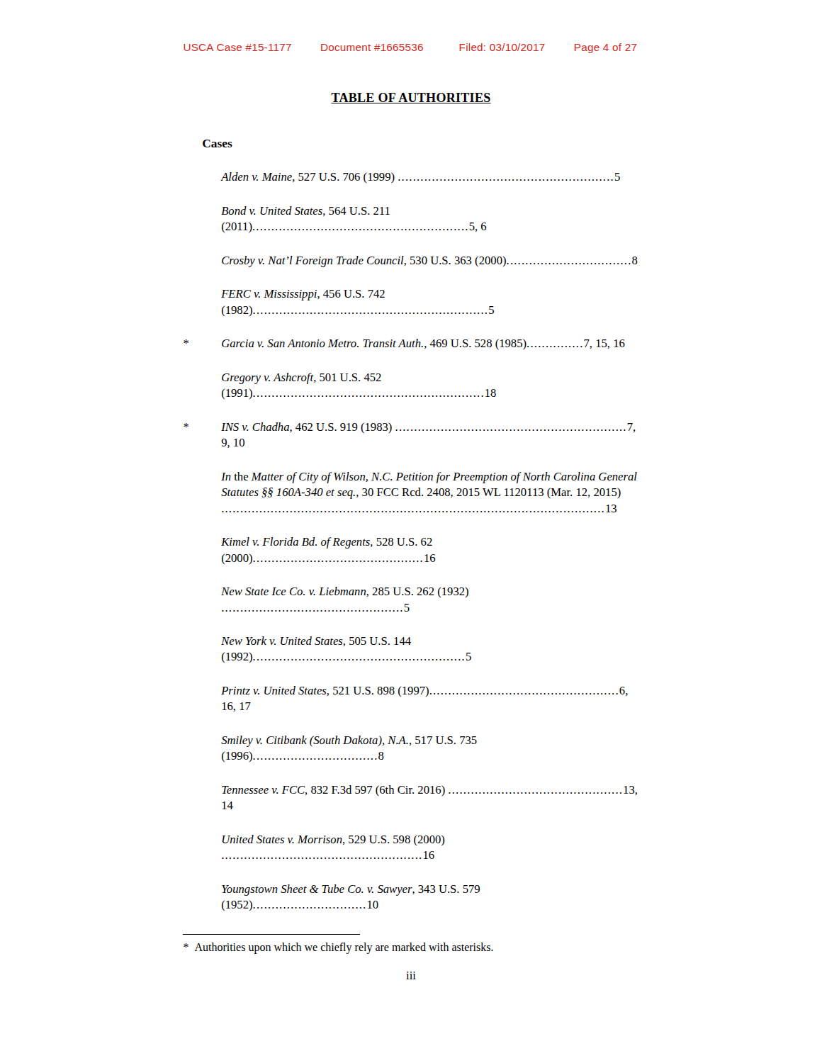USCA Case #15-1177 Document #1665536 Filed: 03/10/2017 Page 4 of 27
TABLE OF AUTHORITIES
Cases
Alden v. Maine, 527 U.S. 706 (1999) ......................................................... 5
Bond v. United States, 564 U.S. 211 (2011)......................................................... 5, 6
Crosby v. Nat’l Foreign Trade Council, 530 U.S. 363 (2000)................................. 8
FERC v. Mississippi, 456 U.S. 742 (1982).............................................................. 5
* Garcia v. San Antonio Metro. Transit Auth., 469 U.S. 528 (1985)............... 7, 15, 16
Gregory v. Ashcroft, 501 U.S. 452 (1991)............................................................. 18
* INS v. Chadha, 462 U.S. 919 (1983) ............................................................. 7, 9, 10
In the Matter of City of Wilson, N.C. Petition for Preemption of North Carolina General Statutes §§ 160A-340 et seq., 30 FCC Rcd. 2408, 2015 WL 1120113 (Mar. 12, 2015) ..................................................................................................... 13
Kimel v. Florida Bd. of Regents, 528 U.S. 62 (2000)............................................. 16
New State Ice Co. v. Liebmann, 285 U.S. 262 (1932) ................................................ 5
New York v. United States, 505 U.S. 144 (1992)........................................................ 5
Printz v. United States, 521 U.S. 898 (1997).................................................. 6, 16, 17
Smiley v. Citibank (South Dakota), N.A., 517 U.S. 735 (1996)................................. 8
Tennessee v. FCC, 832 F.3d 597 (6th Cir. 2016) .............................................. 13, 14
United States v. Morrison, 529 U.S. 598 (2000) ..................................................... 16
Youngstown Sheet & Tube Co. v. Sawyer, 343 U.S. 579 (1952).............................. 10
* Authorities upon which we chiefly rely are marked with asterisks.
iii